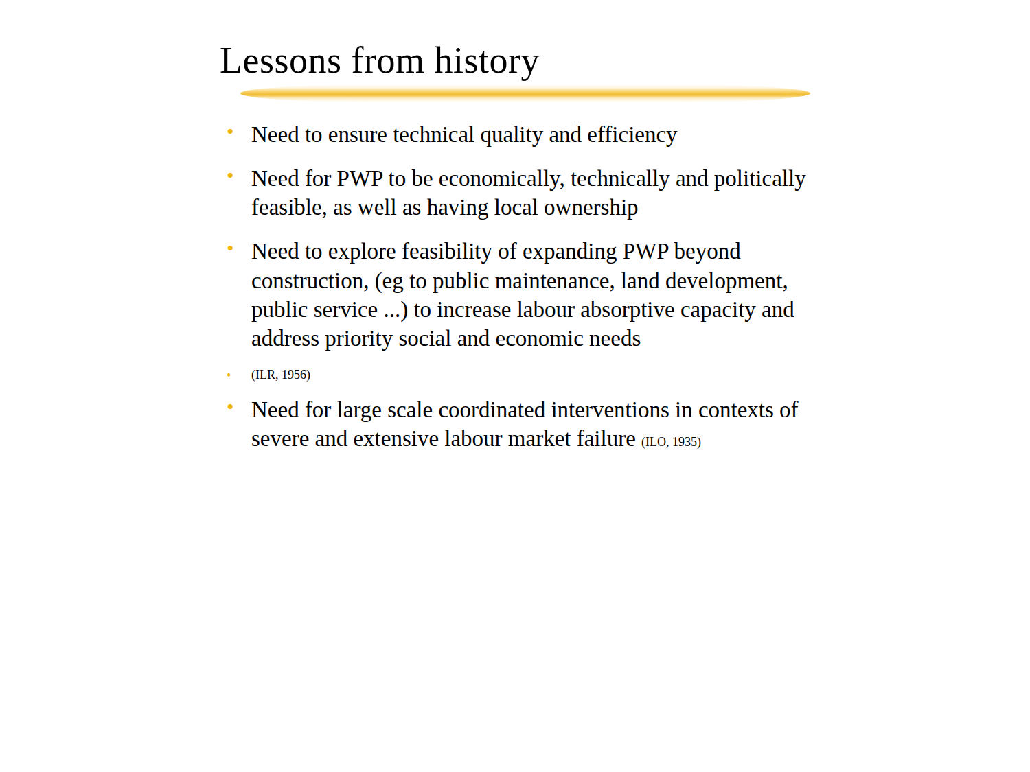Lessons from history
Need to ensure technical quality and efficiency
Need for PWP to be economically, technically and politically feasible, as well as having local ownership
Need to explore feasibility of expanding PWP beyond construction, (eg to public maintenance, land development, public service ...) to increase labour absorptive capacity and address priority social and economic needs
(ILR, 1956)
Need for large scale coordinated interventions in contexts of severe and extensive labour market failure (ILO, 1935)